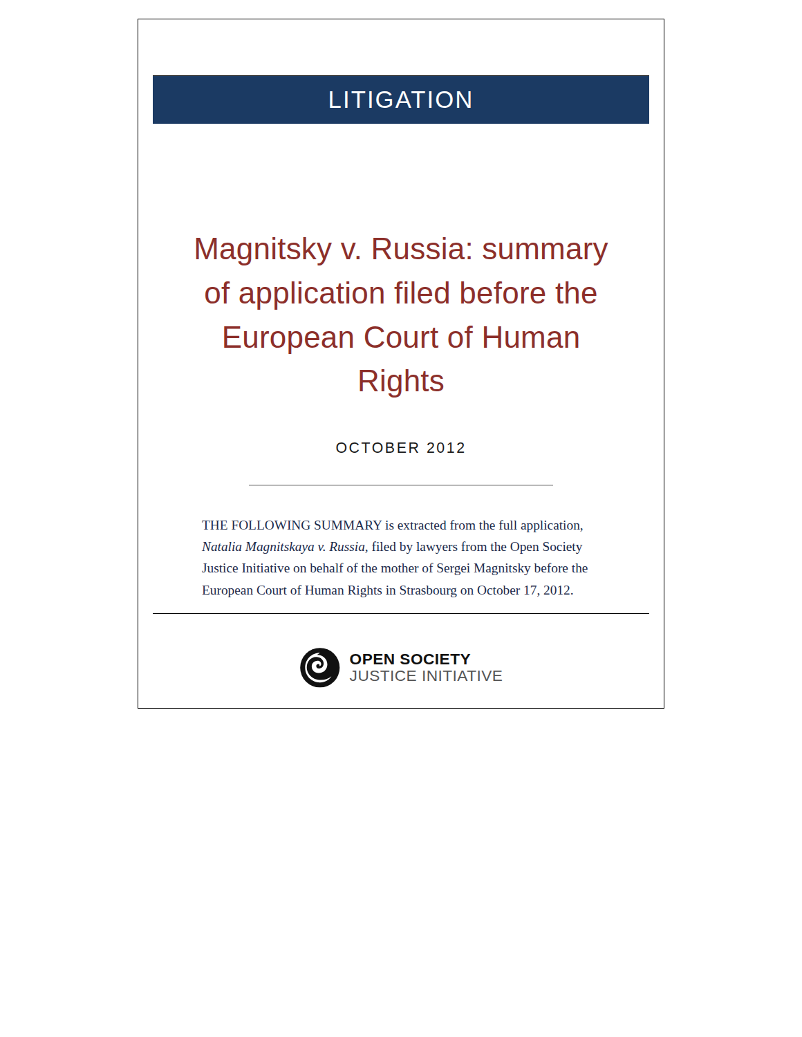LITIGATION
Magnitsky v. Russia: summary of application filed before the European Court of Human Rights
OCTOBER 2012
THE FOLLOWING SUMMARY is extracted from the full application, Natalia Magnitskaya v. Russia, filed by lawyers from the Open Society Justice Initiative on behalf of the mother of Sergei Magnitsky before the European Court of Human Rights in Strasbourg on October 17, 2012.
OPEN SOCIETY JUSTICE INITIATIVE